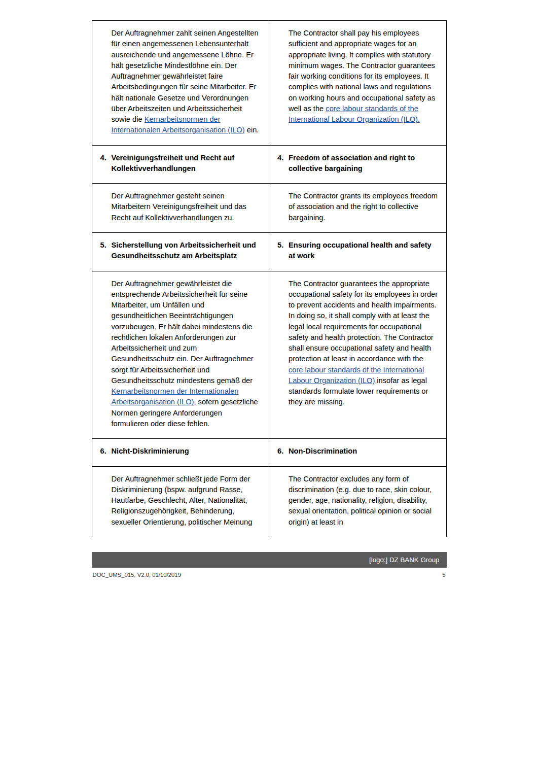| Der Auftragnehmer zahlt seinen Angestellten für einen angemessenen Lebensunterhalt ausreichende und angemessene Löhne. Er hält gesetzliche Mindestlöhne ein. Der Auftragnehmer gewährleistet faire Arbeitsbedingungen für seine Mitarbeiter. Er hält nationale Gesetze und Verordnungen über Arbeitszeiten und Arbeitssicherheit sowie die Kernarbeitsnormen der Internationalen Arbeitsorganisation (ILO) ein. | The Contractor shall pay his employees sufficient and appropriate wages for an appropriate living. It complies with statutory minimum wages. The Contractor guarantees fair working conditions for its employees. It complies with national laws and regulations on working hours and occupational safety as well as the core labour standards of the International Labour Organization (ILO). |
| 4. Vereinigungsfreiheit und Recht auf Kollektivverhandlungen | 4. Freedom of association and right to collective bargaining |
| Der Auftragnehmer gesteht seinen Mitarbeitern Vereinigungsfreiheit und das Recht auf Kollektivverhandlungen zu. | The Contractor grants its employees freedom of association and the right to collective bargaining. |
| 5. Sicherstellung von Arbeitssicherheit und Gesundheitsschutz am Arbeitsplatz | 5. Ensuring occupational health and safety at work |
| Der Auftragnehmer gewährleistet die entsprechende Arbeitssicherheit für seine Mitarbeiter, um Unfällen und gesundheitlichen Beeinträchtigungen vorzubeugen. Er hält dabei mindestens die rechtlichen lokalen Anforderungen zur Arbeitssicherheit und zum Gesundheitsschutz ein. Der Auftragnehmer sorgt für Arbeitssicherheit und Gesundheitsschutz mindestens gemäß der Kernarbeitsnormen der Internationalen Arbeitsorganisation (ILO) , sofern gesetzliche Normen geringere Anforderungen formulieren oder diese fehlen. | The Contractor guarantees the appropriate occupational safety for its employees in order to prevent accidents and health impairments. In doing so, it shall comply with at least the legal local requirements for occupational safety and health protection. The Contractor shall ensure occupational safety and health protection at least in accordance with the core labour standards of the International Labour Organization (ILO), insofar as legal standards formulate lower requirements or they are missing. |
| 6. Nicht-Diskriminierung | 6. Non-Discrimination |
| Der Auftragnehmer schließt jede Form der Diskriminierung (bspw. aufgrund Rasse, Hautfarbe, Geschlecht, Alter, Nationalität, Religionszugehörigkeit, Behinderung, sexueller Orientierung, politischer Meinung | The Contractor excludes any form of discrimination (e.g. due to race, skin colour, gender, age, nationality, religion, disability, sexual orientation, political opinion or social origin) at least in |
[logo:] DZ BANK Group
DOC_UMS_015, V2.0, 01/10/2019 5